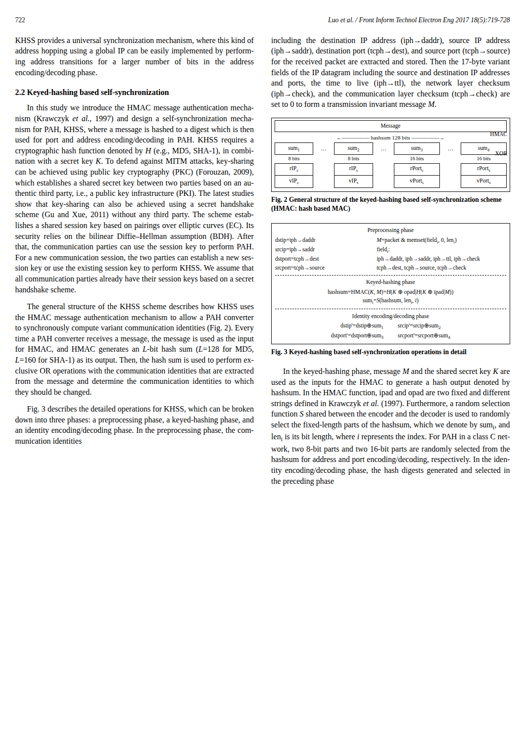722 Luo et al. / Front Inform Technol Electron Eng 2017 18(5):719-728
KHSS provides a universal synchronization mechanism, where this kind of address hopping using a global IP can be easily implemented by performing address transitions for a larger number of bits in the address encoding/decoding phase.
2.2 Keyed-hashing based self-synchronization
In this study we introduce the HMAC message authentication mechanism (Krawczyk et al., 1997) and design a self-synchronization mechanism for PAH, KHSS, where a message is hashed to a digest which is then used for port and address encoding/decoding in PAH. KHSS requires a cryptographic hash function denoted by H (e.g., MD5, SHA-1), in combination with a secret key K. To defend against MITM attacks, key-sharing can be achieved using public key cryptography (PKC) (Forouzan, 2009), which establishes a shared secret key between two parties based on an authentic third party, i.e., a public key infrastructure (PKI). The latest studies show that key-sharing can also be achieved using a secret handshake scheme (Gu and Xue, 2011) without any third party. The scheme establishes a shared session key based on pairings over elliptic curves (EC). Its security relies on the bilinear Diffie–Hellman assumption (BDH). After that, the communication parties can use the session key to perform PAH. For a new communication session, the two parties can establish a new session key or use the existing session key to perform KHSS. We assume that all communication parties already have their session keys based on a secret handshake scheme.
The general structure of the KHSS scheme describes how KHSS uses the HMAC message authentication mechanism to allow a PAH converter to synchronously compute variant communication identities (Fig. 2). Every time a PAH converter receives a message, the message is used as the input for HMAC, and HMAC generates an L-bit hash sum (L=128 for MD5, L=160 for SHA-1) as its output. Then, the hash sum is used to perform exclusive OR operations with the communication identities that are extracted from the message and determine the communication identities to which they should be changed.
Fig. 3 describes the detailed operations for KHSS, which can be broken down into three phases: a preprocessing phase, a keyed-hashing phase, and an identity encoding/decoding phase. In the preprocessing phase, the communication identities
including the destination IP address (iph→daddr), source IP address (iph→saddr), destination port (tcph→dest), and source port (tcph→source) for the received packet are extracted and stored. Then the 17-byte variant fields of the IP datagram including the source and destination IP addresses and ports, the time to live (iph→ttl), the network layer checksum (iph→check), and the communication layer checksum (tcph→check) are set to 0 to form a transmission invariant message M.
Message
←————— hashsum 128 bits —————→
| sum 1 | … | sum 2 | … | sum 3 | … | sum 4 |
| 8 bits | | 8 bits | | 16 bits | | 16 bits |
| rIP c | | rIP s | | rPort c | | rPort s |
| vIP c | | vIP s | | vPort c | | vPort s |
HMAC XOR
Fig. 2 General structure of the keyed-hashing based self-synchronization scheme (HMAC: hash based MAC)
Preprocessing phase
dstip=iph→daddr
M=packet & memset(fieldi, 0, leni)
srcip=iph→saddr
fieldi:
dstport=tcph→dest
iph→daddr, iph→saddr, iph→ttl, iph→check
srcport=tcph→source
tcph→dest, tcph→source, tcph→check
Keyed-hashing phase
hashsum=HMAC(K, M)=H(K ⊕ opad|H(K ⊕ ipad|M))
sumi=S(hashsum, leni, i)
Identity encoding/decoding phase
dstip'=dstip⊕sum1
srcip'=srcip⊕sum2
dstport'=dstport⊕sum3
srcport'=srcport⊕sum4
Fig. 3 Keyed-hashing based self-synchronization operations in detail
In the keyed-hashing phase, message M and the shared secret key K are used as the inputs for the HMAC to generate a hash output denoted by hashsum. In the HMAC function, ipad and opad are two fixed and different strings defined in Krawczyk et al. (1997). Furthermore, a random selection function S shared between the encoder and the decoder is used to randomly select the fixed-length parts of the hashsum, which we denote by sumi, and leni is its bit length, where i represents the index. For PAH in a class C network, two 8-bit parts and two 16-bit parts are randomly selected from the hashsum for address and port encoding/decoding, respectively. In the identity encoding/decoding phase, the hash digests generated and selected in the preceding phase